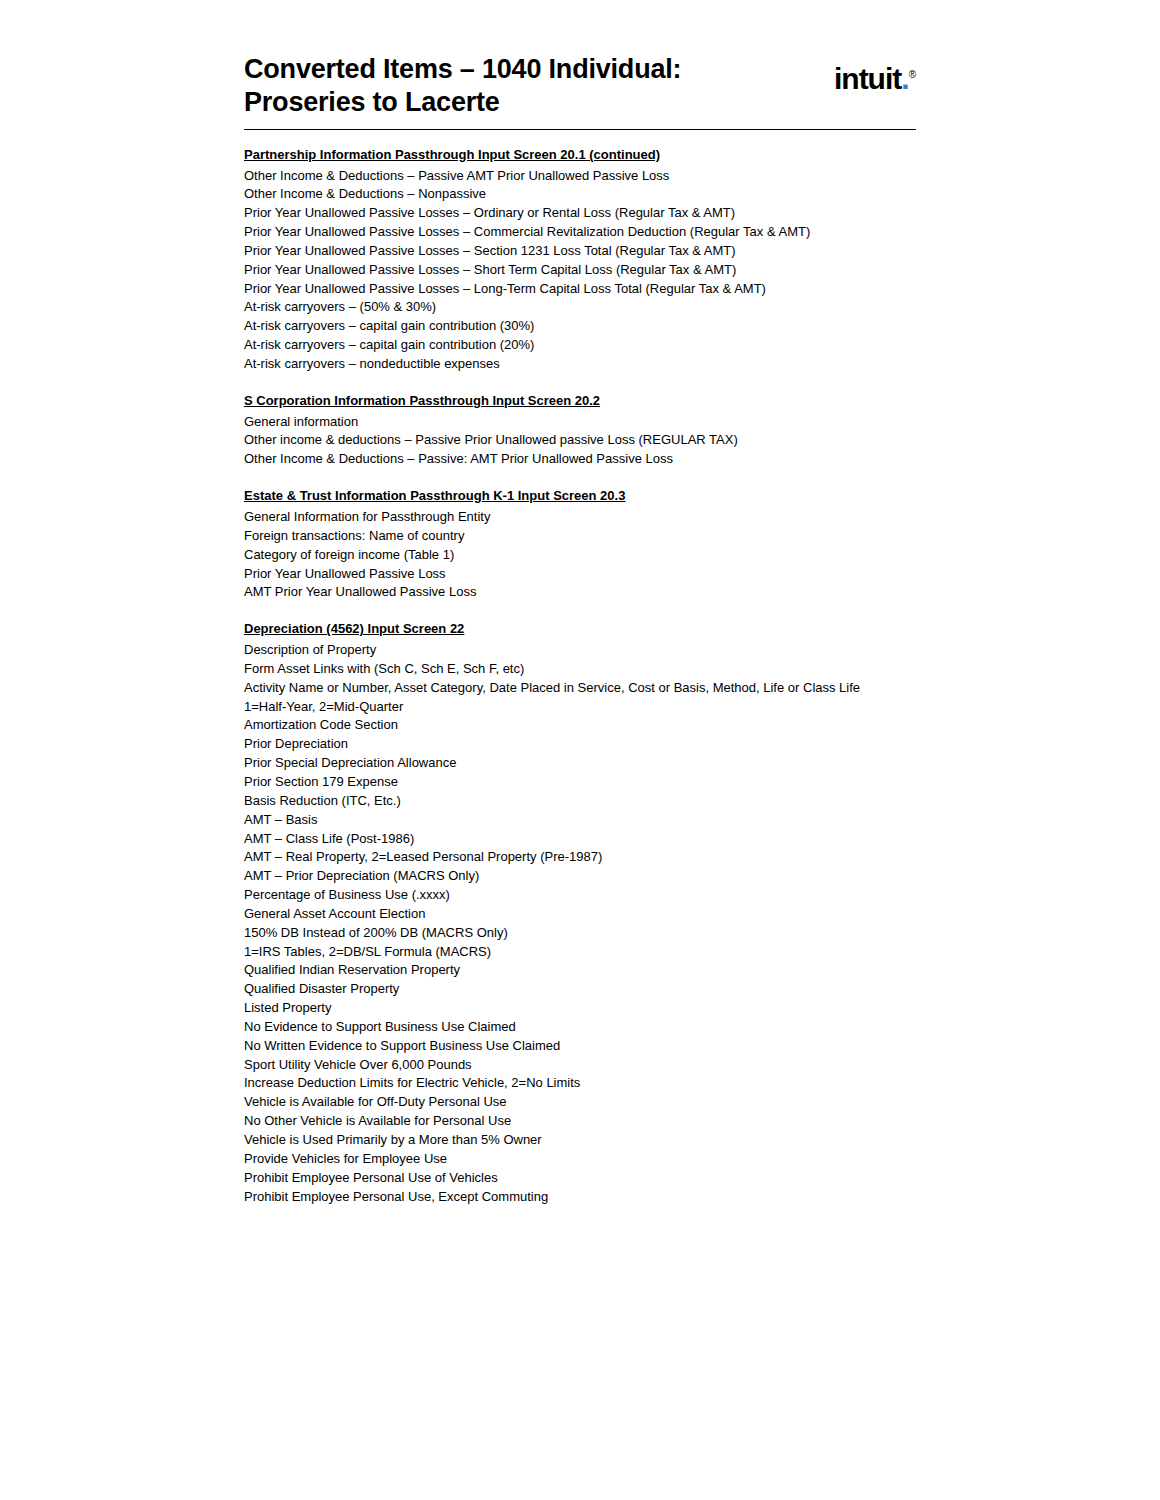Converted Items – 1040 Individual:
Proseries to Lacerte
intuit.®
Partnership Information Passthrough Input Screen 20.1 (continued)
Other Income & Deductions – Passive AMT Prior Unallowed Passive Loss
Other Income & Deductions – Nonpassive
Prior Year Unallowed Passive Losses – Ordinary or Rental Loss (Regular Tax & AMT)
Prior Year Unallowed Passive Losses – Commercial Revitalization Deduction (Regular Tax & AMT)
Prior Year Unallowed Passive Losses – Section 1231 Loss Total (Regular Tax & AMT)
Prior Year Unallowed Passive Losses – Short Term Capital Loss (Regular Tax & AMT)
Prior Year Unallowed Passive Losses – Long-Term Capital Loss Total (Regular Tax & AMT)
At-risk carryovers – (50% & 30%)
At-risk carryovers – capital gain contribution (30%)
At-risk carryovers – capital gain contribution (20%)
At-risk carryovers – nondeductible expenses
S Corporation Information Passthrough Input Screen 20.2
General information
Other income & deductions – Passive Prior Unallowed passive Loss (REGULAR TAX)
Other Income & Deductions – Passive: AMT Prior Unallowed Passive Loss
Estate & Trust Information Passthrough K-1 Input Screen 20.3
General Information for Passthrough Entity
Foreign transactions: Name of country
Category of foreign income (Table 1)
Prior Year Unallowed Passive Loss
AMT Prior Year Unallowed Passive Loss
Depreciation (4562) Input Screen 22
Description of Property
Form Asset Links with (Sch C, Sch E, Sch F, etc)
Activity Name or Number, Asset Category, Date Placed in Service, Cost or Basis, Method, Life or Class Life
1=Half-Year, 2=Mid-Quarter
Amortization Code Section
Prior Depreciation
Prior Special Depreciation Allowance
Prior Section 179 Expense
Basis Reduction (ITC, Etc.)
AMT – Basis
AMT – Class Life (Post-1986)
AMT – Real Property, 2=Leased Personal Property (Pre-1987)
AMT – Prior Depreciation (MACRS Only)
Percentage of Business Use (.xxxx)
General Asset Account Election
150% DB Instead of 200% DB (MACRS Only)
1=IRS Tables, 2=DB/SL Formula (MACRS)
Qualified Indian Reservation Property
Qualified Disaster Property
Listed Property
No Evidence to Support Business Use Claimed
No Written Evidence to Support Business Use Claimed
Sport Utility Vehicle Over 6,000 Pounds
Increase Deduction Limits for Electric Vehicle, 2=No Limits
Vehicle is Available for Off-Duty Personal Use
No Other Vehicle is Available for Personal Use
Vehicle is Used Primarily by a More than 5% Owner
Provide Vehicles for Employee Use
Prohibit Employee Personal Use of Vehicles
Prohibit Employee Personal Use, Except Commuting